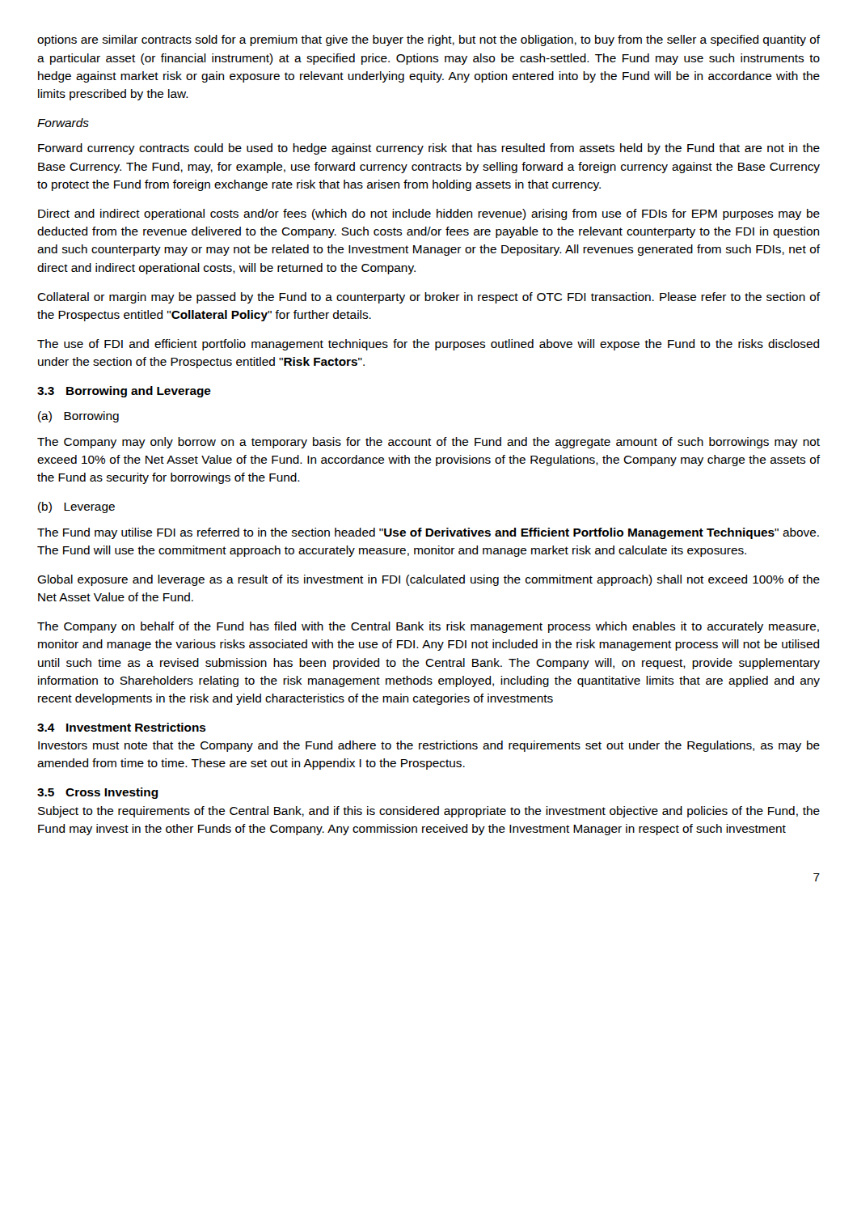options are similar contracts sold for a premium that give the buyer the right, but not the obligation, to buy from the seller a specified quantity of a particular asset (or financial instrument) at a specified price. Options may also be cash-settled. The Fund may use such instruments to hedge against market risk or gain exposure to relevant underlying equity. Any option entered into by the Fund will be in accordance with the limits prescribed by the law.
Forwards
Forward currency contracts could be used to hedge against currency risk that has resulted from assets held by the Fund that are not in the Base Currency. The Fund, may, for example, use forward currency contracts by selling forward a foreign currency against the Base Currency to protect the Fund from foreign exchange rate risk that has arisen from holding assets in that currency.
Direct and indirect operational costs and/or fees (which do not include hidden revenue) arising from use of FDIs for EPM purposes may be deducted from the revenue delivered to the Company. Such costs and/or fees are payable to the relevant counterparty to the FDI in question and such counterparty may or may not be related to the Investment Manager or the Depositary. All revenues generated from such FDIs, net of direct and indirect operational costs, will be returned to the Company.
Collateral or margin may be passed by the Fund to a counterparty or broker in respect of OTC FDI transaction. Please refer to the section of the Prospectus entitled "Collateral Policy" for further details.
The use of FDI and efficient portfolio management techniques for the purposes outlined above will expose the Fund to the risks disclosed under the section of the Prospectus entitled "Risk Factors".
3.3 Borrowing and Leverage
(a) Borrowing
The Company may only borrow on a temporary basis for the account of the Fund and the aggregate amount of such borrowings may not exceed 10% of the Net Asset Value of the Fund. In accordance with the provisions of the Regulations, the Company may charge the assets of the Fund as security for borrowings of the Fund.
(b) Leverage
The Fund may utilise FDI as referred to in the section headed "Use of Derivatives and Efficient Portfolio Management Techniques" above. The Fund will use the commitment approach to accurately measure, monitor and manage market risk and calculate its exposures.
Global exposure and leverage as a result of its investment in FDI (calculated using the commitment approach) shall not exceed 100% of the Net Asset Value of the Fund.
The Company on behalf of the Fund has filed with the Central Bank its risk management process which enables it to accurately measure, monitor and manage the various risks associated with the use of FDI. Any FDI not included in the risk management process will not be utilised until such time as a revised submission has been provided to the Central Bank. The Company will, on request, provide supplementary information to Shareholders relating to the risk management methods employed, including the quantitative limits that are applied and any recent developments in the risk and yield characteristics of the main categories of investments
3.4 Investment Restrictions
Investors must note that the Company and the Fund adhere to the restrictions and requirements set out under the Regulations, as may be amended from time to time. These are set out in Appendix I to the Prospectus.
3.5 Cross Investing
Subject to the requirements of the Central Bank, and if this is considered appropriate to the investment objective and policies of the Fund, the Fund may invest in the other Funds of the Company. Any commission received by the Investment Manager in respect of such investment
7